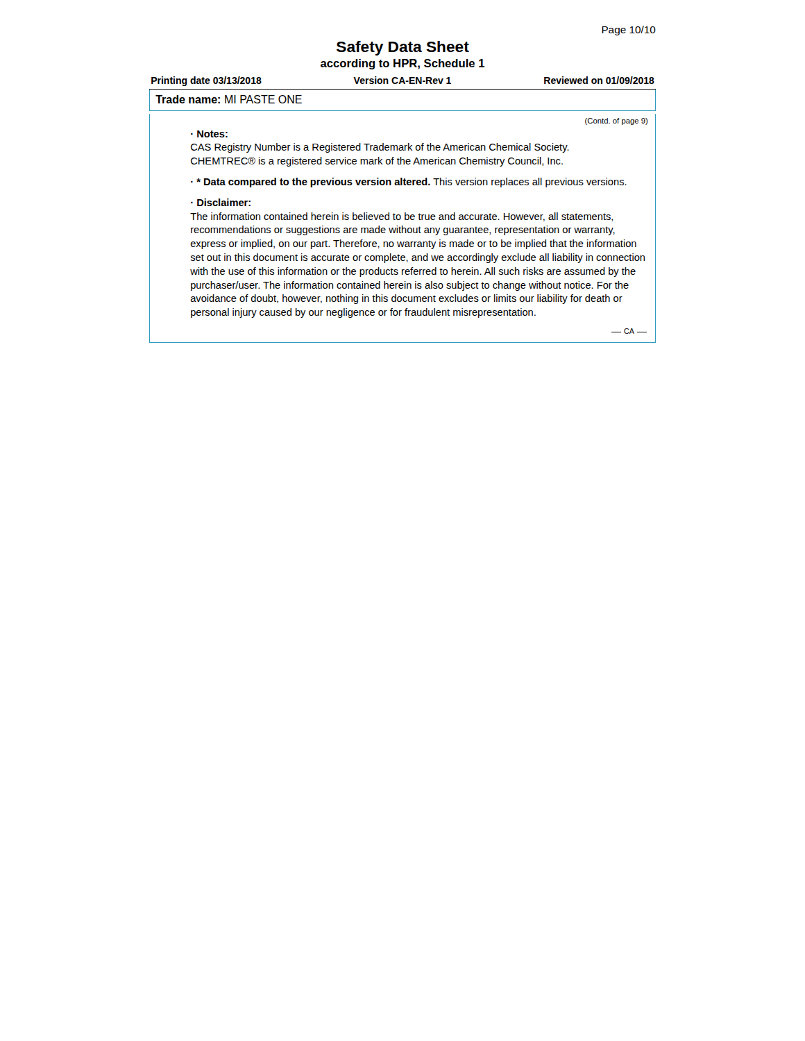Page 10/10
Safety Data Sheet
according to HPR, Schedule 1
Printing date 03/13/2018 Version CA-EN-Rev 1 Reviewed on 01/09/2018
Trade name: MI PASTE ONE
(Contd. of page 9)
· Notes:
CAS Registry Number is a Registered Trademark of the American Chemical Society.
CHEMTREC® is a registered service mark of the American Chemistry Council, Inc.
· * Data compared to the previous version altered. This version replaces all previous versions.
· Disclaimer:
The information contained herein is believed to be true and accurate. However, all statements, recommendations or suggestions are made without any guarantee, representation or warranty, express or implied, on our part. Therefore, no warranty is made or to be implied that the information set out in this document is accurate or complete, and we accordingly exclude all liability in connection with the use of this information or the products referred to herein. All such risks are assumed by the purchaser/user. The information contained herein is also subject to change without notice. For the avoidance of doubt, however, nothing in this document excludes or limits our liability for death or personal injury caused by our negligence or for fraudulent misrepresentation.
CA